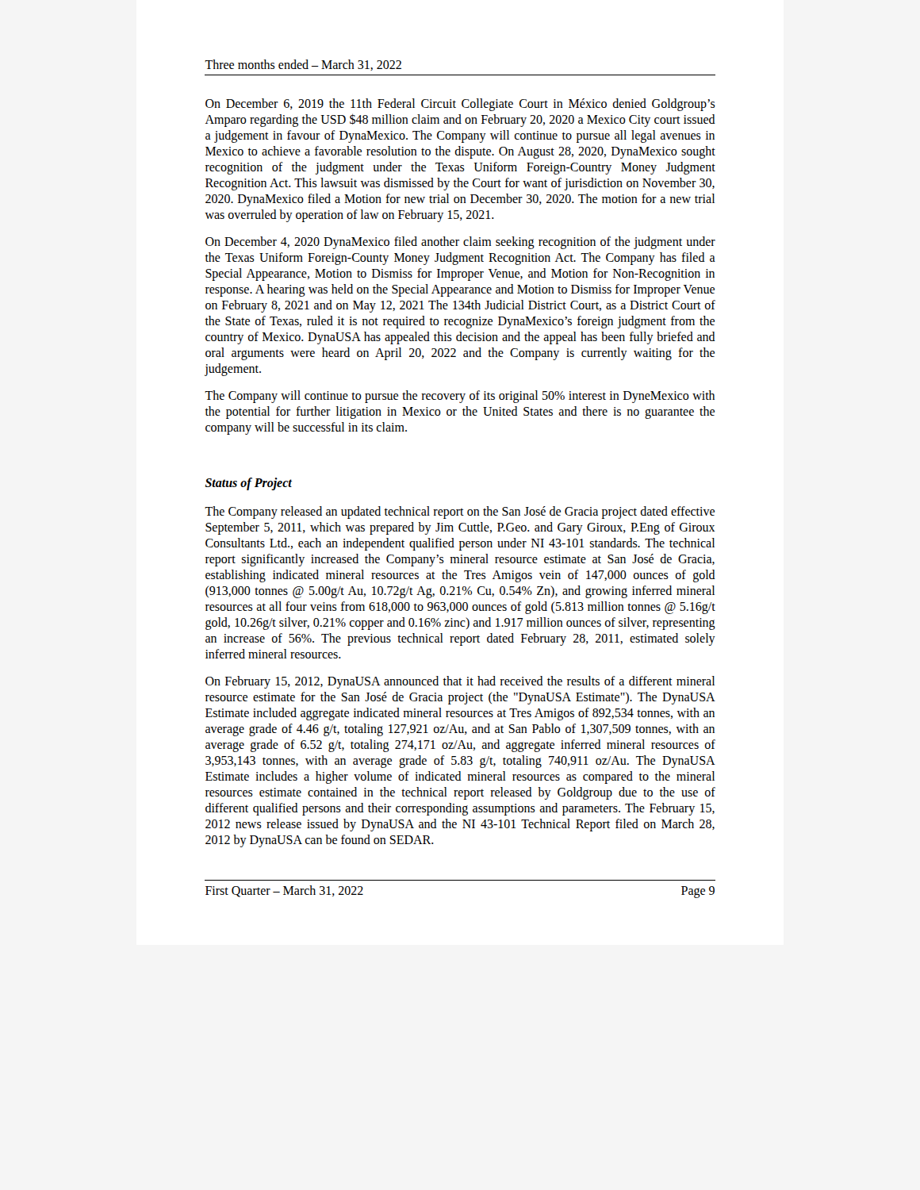Three months ended – March 31, 2022
On December 6, 2019 the 11th Federal Circuit Collegiate Court in México denied Goldgroup’s Amparo regarding the USD $48 million claim and on February 20, 2020 a Mexico City court issued a judgement in favour of DynaMexico. The Company will continue to pursue all legal avenues in Mexico to achieve a favorable resolution to the dispute. On August 28, 2020, DynaMexico sought recognition of the judgment under the Texas Uniform Foreign-Country Money Judgment Recognition Act. This lawsuit was dismissed by the Court for want of jurisdiction on November 30, 2020. DynaMexico filed a Motion for new trial on December 30, 2020. The motion for a new trial was overruled by operation of law on February 15, 2021.
On December 4, 2020 DynaMexico filed another claim seeking recognition of the judgment under the Texas Uniform Foreign-County Money Judgment Recognition Act. The Company has filed a Special Appearance, Motion to Dismiss for Improper Venue, and Motion for Non-Recognition in response. A hearing was held on the Special Appearance and Motion to Dismiss for Improper Venue on February 8, 2021 and on May 12, 2021 The 134th Judicial District Court, as a District Court of the State of Texas, ruled it is not required to recognize DynaMexico’s foreign judgment from the country of Mexico. DynaUSA has appealed this decision and the appeal has been fully briefed and oral arguments were heard on April 20, 2022 and the Company is currently waiting for the judgement.
The Company will continue to pursue the recovery of its original 50% interest in DyneMexico with the potential for further litigation in Mexico or the United States and there is no guarantee the company will be successful in its claim.
Status of Project
The Company released an updated technical report on the San José de Gracia project dated effective September 5, 2011, which was prepared by Jim Cuttle, P.Geo. and Gary Giroux, P.Eng of Giroux Consultants Ltd., each an independent qualified person under NI 43-101 standards. The technical report significantly increased the Company’s mineral resource estimate at San José de Gracia, establishing indicated mineral resources at the Tres Amigos vein of 147,000 ounces of gold (913,000 tonnes @ 5.00g/t Au, 10.72g/t Ag, 0.21% Cu, 0.54% Zn), and growing inferred mineral resources at all four veins from 618,000 to 963,000 ounces of gold (5.813 million tonnes @ 5.16g/t gold, 10.26g/t silver, 0.21% copper and 0.16% zinc) and 1.917 million ounces of silver, representing an increase of 56%. The previous technical report dated February 28, 2011, estimated solely inferred mineral resources.
On February 15, 2012, DynaUSA announced that it had received the results of a different mineral resource estimate for the San José de Gracia project (the "DynaUSA Estimate"). The DynaUSA Estimate included aggregate indicated mineral resources at Tres Amigos of 892,534 tonnes, with an average grade of 4.46 g/t, totaling 127,921 oz/Au, and at San Pablo of 1,307,509 tonnes, with an average grade of 6.52 g/t, totaling 274,171 oz/Au, and aggregate inferred mineral resources of 3,953,143 tonnes, with an average grade of 5.83 g/t, totaling 740,911 oz/Au. The DynaUSA Estimate includes a higher volume of indicated mineral resources as compared to the mineral resources estimate contained in the technical report released by Goldgroup due to the use of different qualified persons and their corresponding assumptions and parameters. The February 15, 2012 news release issued by DynaUSA and the NI 43-101 Technical Report filed on March 28, 2012 by DynaUSA can be found on SEDAR.
First Quarter – March 31, 2022 Page 9